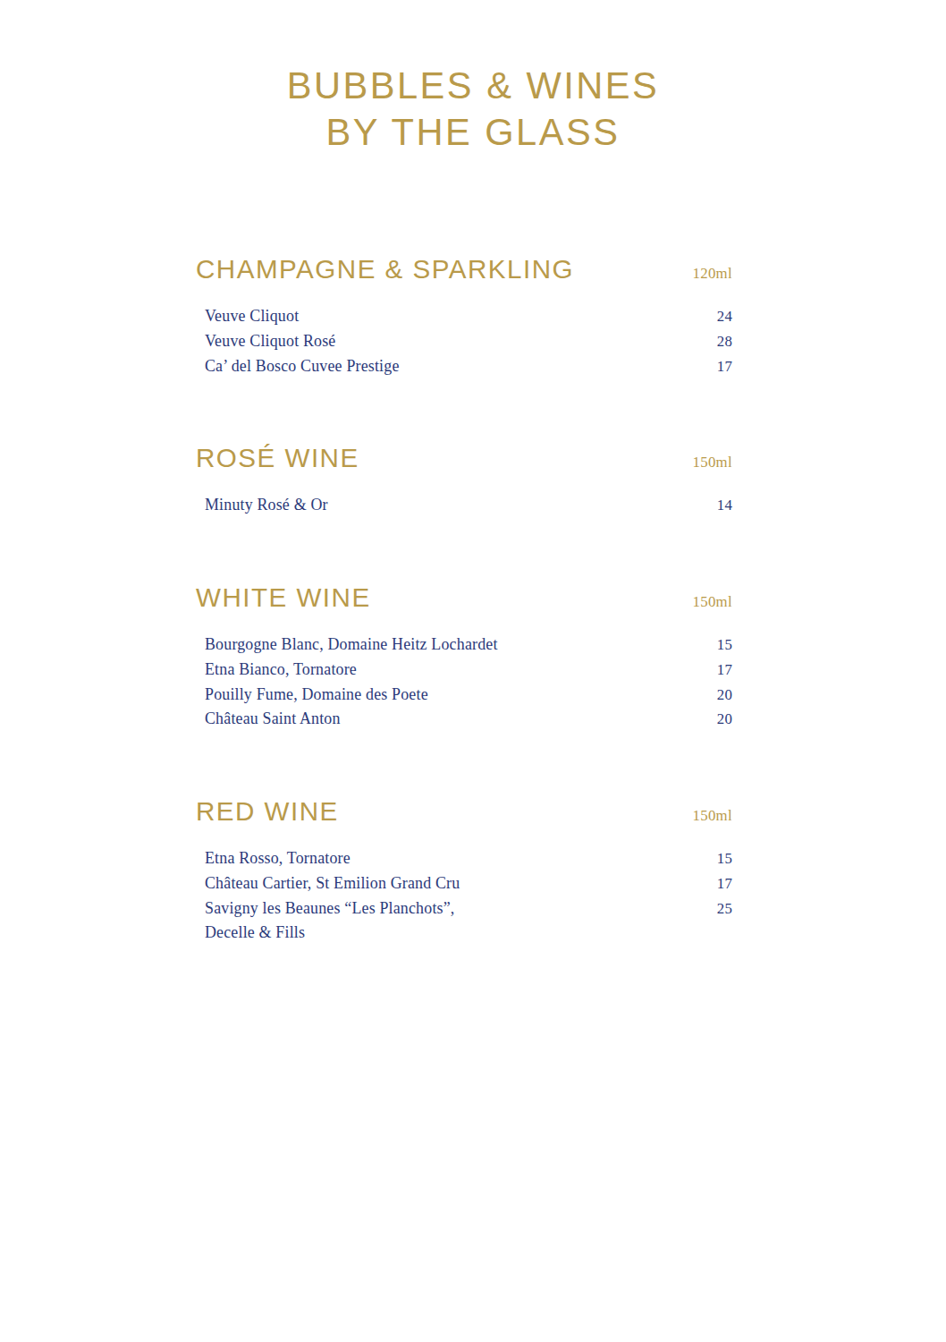Bubbles & Wines
by the Glass
Champagne & Sparkling
120ml
Veuve Cliquot 24
Veuve Cliquot Rosé 28
Ca’ del Bosco Cuvee Prestige 17
Rosé Wine
150ml
Minuty Rosé & Or 14
White Wine
150ml
Bourgogne Blanc, Domaine Heitz Lochardet 15
Etna Bianco, Tornatore 17
Pouilly Fume, Domaine des Poete 20
Château Saint Anton 20
Red Wine
150ml
Etna Rosso, Tornatore 15
Château Cartier, St Emilion Grand Cru 17
Savigny les Beaunes “Les Planchots”,
Decelle & Fills 25